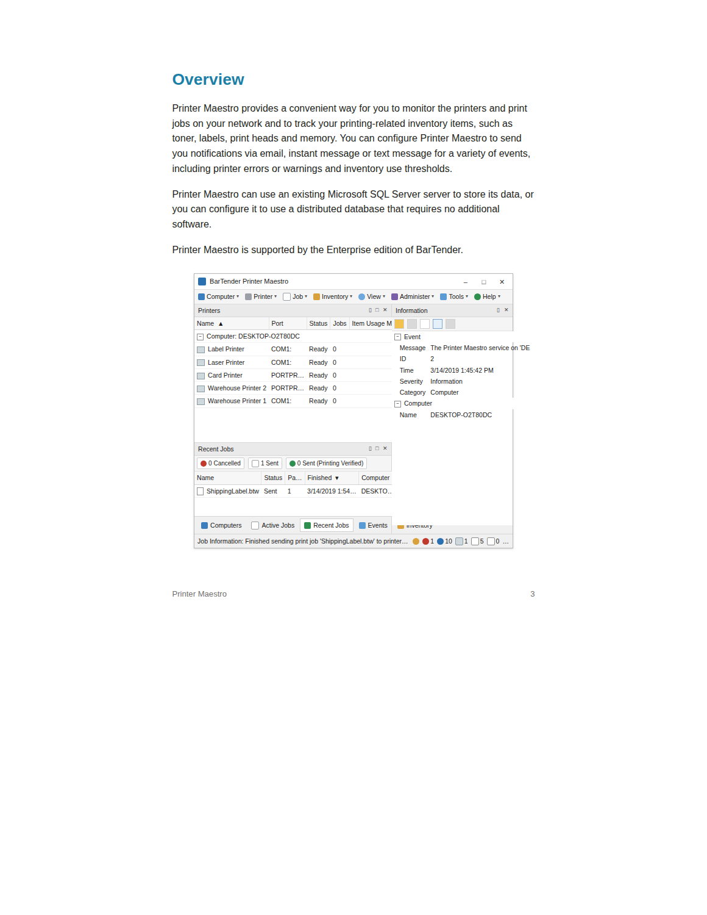Overview
Printer Maestro provides a convenient way for you to monitor the printers and print jobs on your network and to track your printing-related inventory items, such as toner, labels, print heads and memory. You can configure Printer Maestro to send you notifications via email, instant message or text message for a variety of events, including printer errors or warnings and inventory use thresholds.
Printer Maestro can use an existing Microsoft SQL Server server to store its data, or you can configure it to use a distributed database that requires no additional software.
Printer Maestro is supported by the Enterprise edition of BarTender.
BarTender Printer Maestro –□✕
Computer ▾ Printer ▾ Job ▾ Inventory ▾ View ▾ Administer ▾ Tools ▾ Help ▾
Printers ▯ □ ✕
| Name ▲ | Port | Status | Jobs | Item Usage Meter |
| --- | --- | --- | --- | --- |
| − Computer: DESKTOP-O2T80DC |
| Label Printer | COM1: | Ready | 0 | |
| Laser Printer | COM1: | Ready | 0 | |
| Card Printer | PORTPR… | Ready | 0 | |
| Warehouse Printer 2 | PORTPR… | Ready | 0 | |
| Warehouse Printer 1 | COM1: | Ready | 0 | |
Recent Jobs ▯ □ ✕
0 Cancelled 1 Sent 0 Sent (Printing Verified)
| Name | Status | Pa… | Finished ▾ | Computer | Printer |
| --- | --- | --- | --- | --- | --- |
| ShippingLabel.btw | Sent | 1 | 3/14/2019 1:54… | DESKTO… | Warehouse Pri… |
Computers Active Jobs Recent Jobs Events Inventory
Information ▯ ✕
| − Event |
| Message | The Printer Maestro service on 'DE |
| ID | 2 |
| Time | 3/14/2019 1:45:42 PM |
| Severity | Information |
| Category | Computer |
| − Computer |
| Name | DESKTOP-O2T80DC |
Job Information: Finished sending print job 'ShippingLabel.btw' to printer 'Warehouse Printer 1'. 1 10 1 5 0 …
Printer Maestro 3